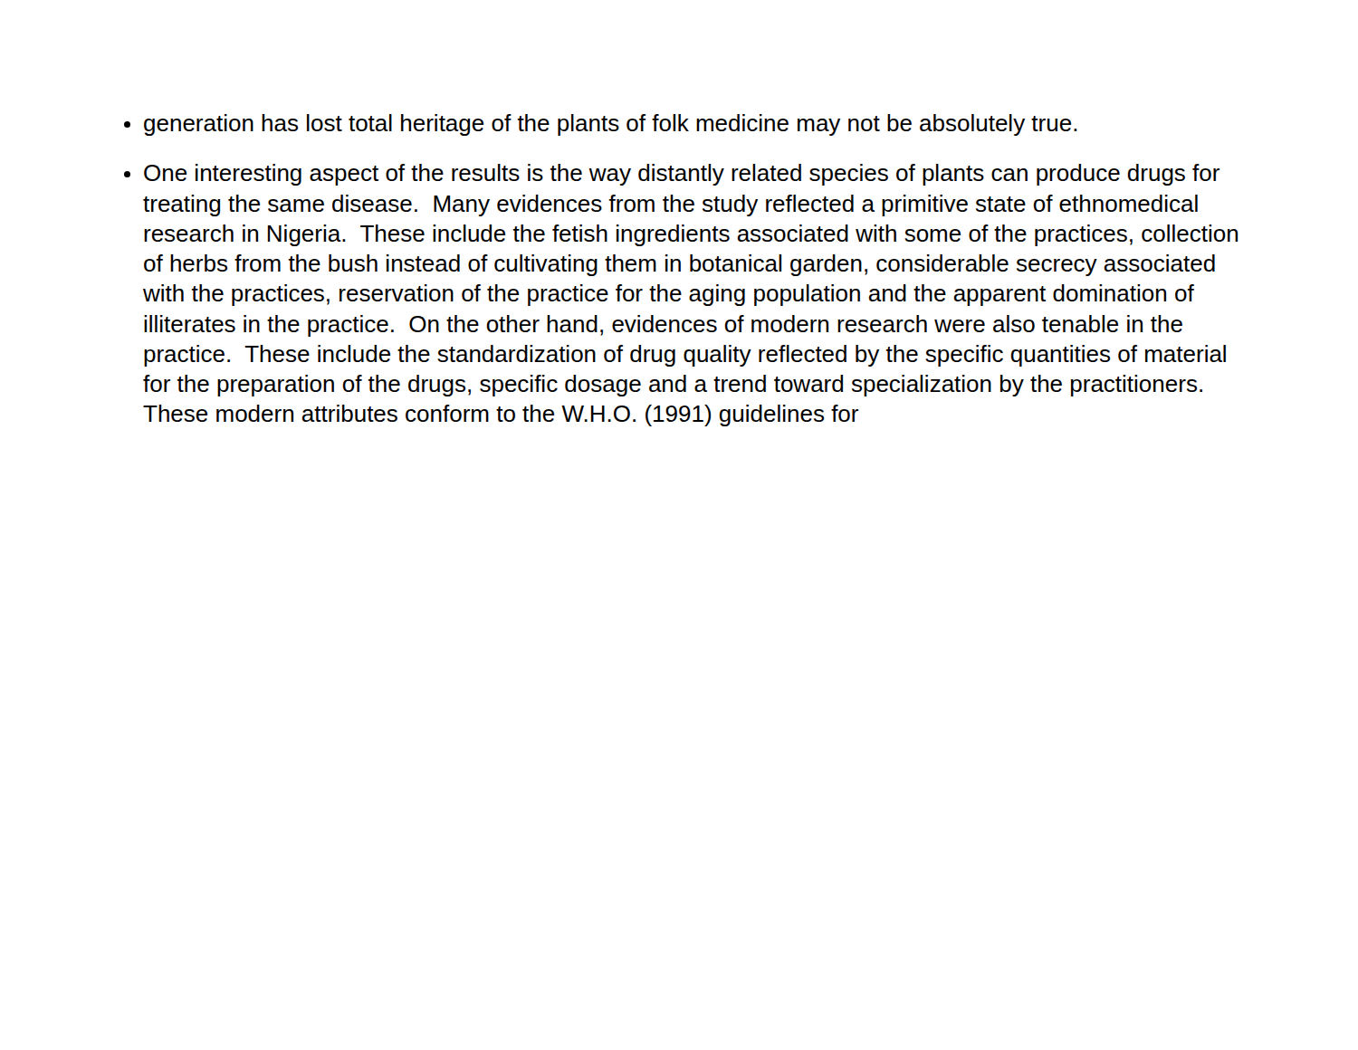generation has lost total heritage of the plants of folk medicine may not be absolutely true.
One interesting aspect of the results is the way distantly related species of plants can produce drugs for treating the same disease. Many evidences from the study reflected a primitive state of ethnomedical research in Nigeria. These include the fetish ingredients associated with some of the practices, collection of herbs from the bush instead of cultivating them in botanical garden, considerable secrecy associated with the practices, reservation of the practice for the aging population and the apparent domination of illiterates in the practice. On the other hand, evidences of modern research were also tenable in the practice. These include the standardization of drug quality reflected by the specific quantities of material for the preparation of the drugs, specific dosage and a trend toward specialization by the practitioners. These modern attributes conform to the W.H.O. (1991) guidelines for